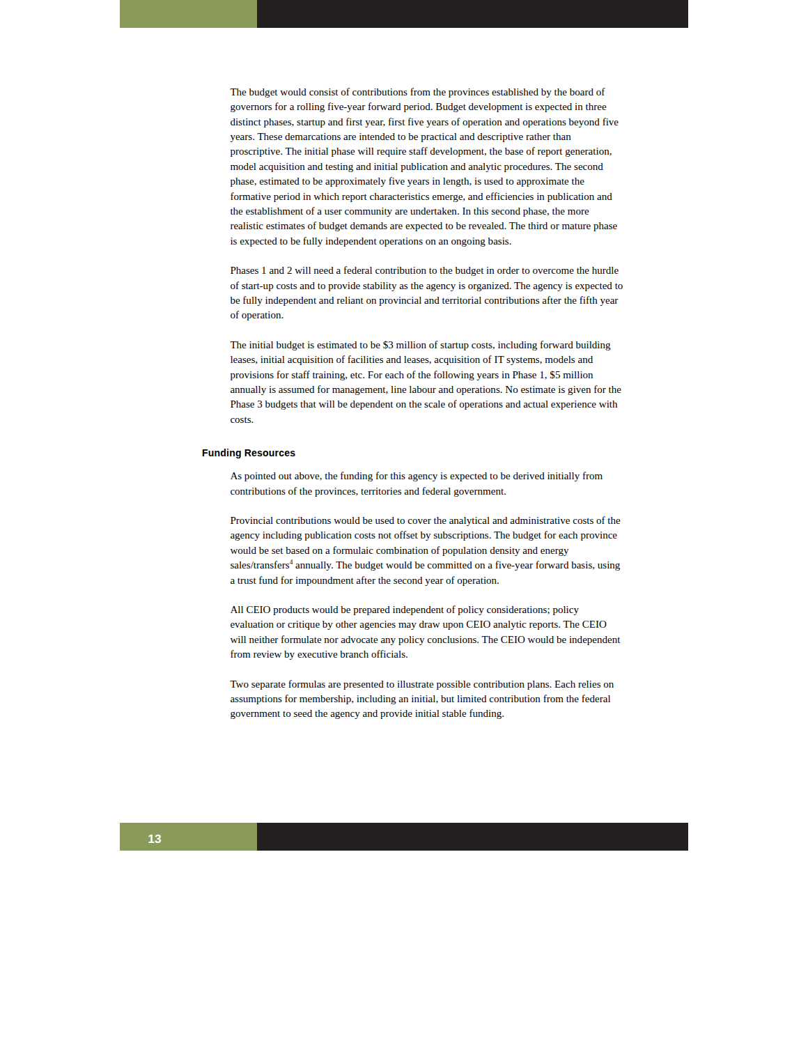The budget would consist of contributions from the provinces established by the board of governors for a rolling five-year forward period. Budget development is expected in three distinct phases, startup and first year, first five years of operation and operations beyond five years. These demarcations are intended to be practical and descriptive rather than proscriptive. The initial phase will require staff development, the base of report generation, model acquisition and testing and initial publication and analytic procedures. The second phase, estimated to be approximately five years in length, is used to approximate the formative period in which report characteristics emerge, and efficiencies in publication and the establishment of a user community are undertaken. In this second phase, the more realistic estimates of budget demands are expected to be revealed. The third or mature phase is expected to be fully independent operations on an ongoing basis.
Phases 1 and 2 will need a federal contribution to the budget in order to overcome the hurdle of start-up costs and to provide stability as the agency is organized. The agency is expected to be fully independent and reliant on provincial and territorial contributions after the fifth year of operation.
The initial budget is estimated to be $3 million of startup costs, including forward building leases, initial acquisition of facilities and leases, acquisition of IT systems, models and provisions for staff training, etc. For each of the following years in Phase 1, $5 million annually is assumed for management, line labour and operations. No estimate is given for the Phase 3 budgets that will be dependent on the scale of operations and actual experience with costs.
Funding Resources
As pointed out above, the funding for this agency is expected to be derived initially from contributions of the provinces, territories and federal government.
Provincial contributions would be used to cover the analytical and administrative costs of the agency including publication costs not offset by subscriptions. The budget for each province would be set based on a formulaic combination of population density and energy sales/transfers4 annually. The budget would be committed on a five-year forward basis, using a trust fund for impoundment after the second year of operation.
All CEIO products would be prepared independent of policy considerations; policy evaluation or critique by other agencies may draw upon CEIO analytic reports. The CEIO will neither formulate nor advocate any policy conclusions. The CEIO would be independent from review by executive branch officials.
Two separate formulas are presented to illustrate possible contribution plans. Each relies on assumptions for membership, including an initial, but limited contribution from the federal government to seed the agency and provide initial stable funding.
4
The range of energy products for this calculation could include fuels such as natural gas in full range, radioactive fuels, hydro or other electric products and hydrocarbon-based products either for domestic or export consumption.
13